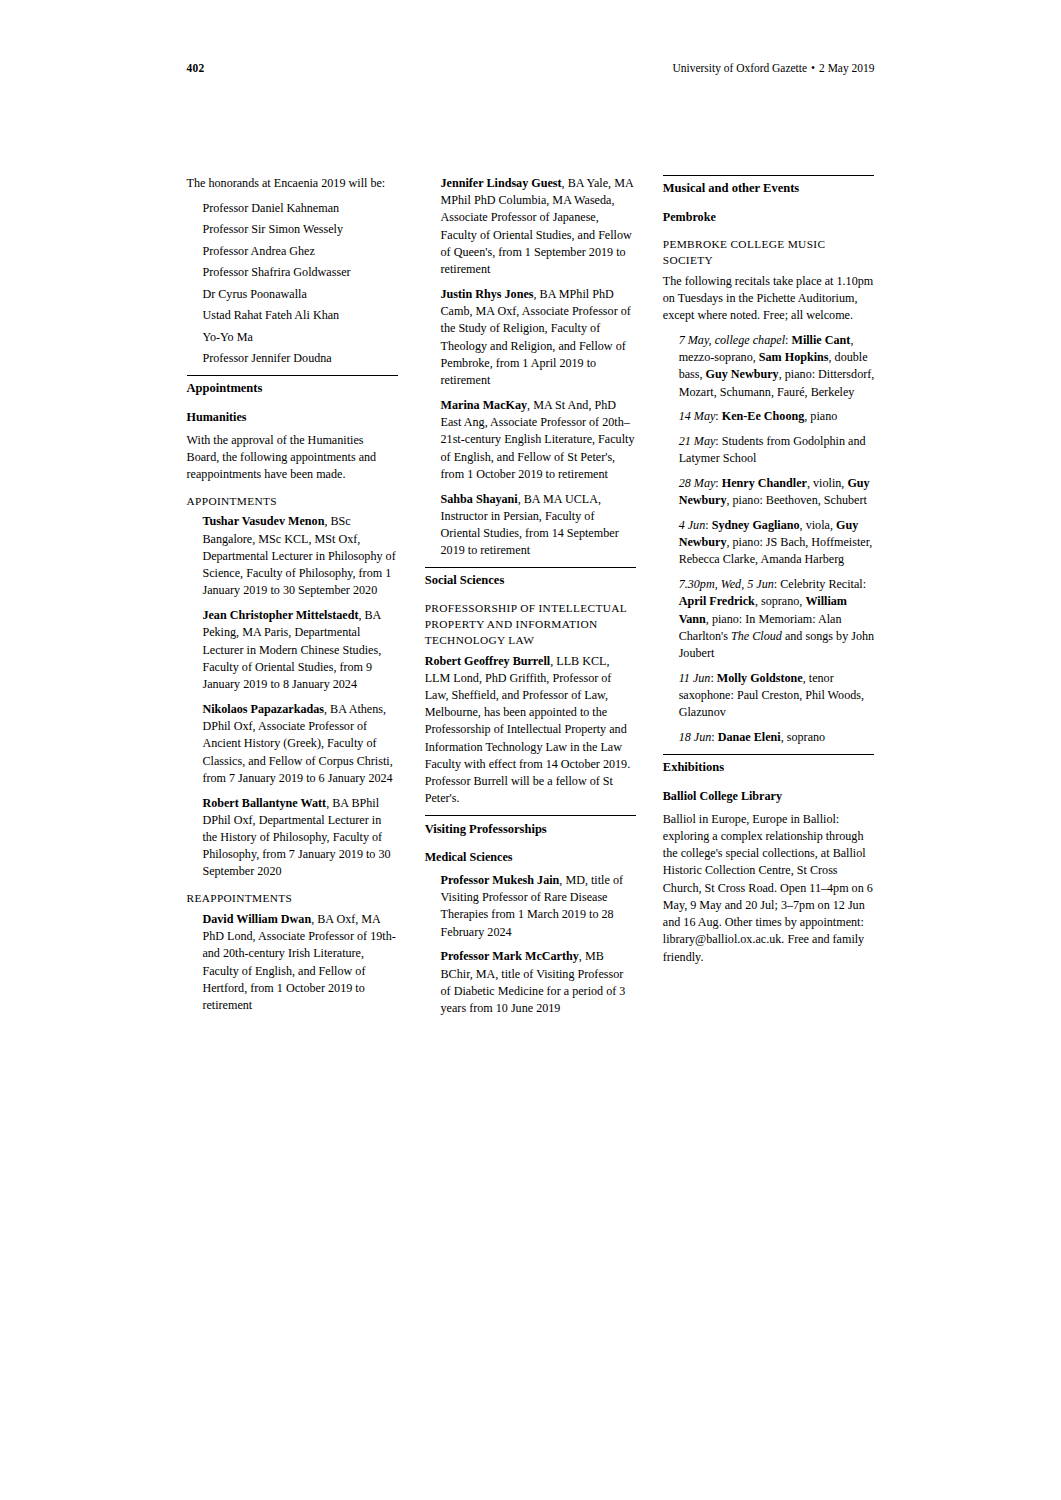402
University of Oxford Gazette•2 May 2019
The honorands at Encaenia 2019 will be:
Professor Daniel Kahneman
Professor Sir Simon Wessely
Professor Andrea Ghez
Professor Shafrira Goldwasser
Dr Cyrus Poonawalla
Ustad Rahat Fateh Ali Khan
Yo-Yo Ma
Professor Jennifer Doudna
Appointments
Humanities
With the approval of the Humanities Board, the following appointments and reappointments have been made.
Appointments
Tushar Vasudev Menon, BSc Bangalore, MSc KCL, MSt Oxf, Departmental Lecturer in Philosophy of Science, Faculty of Philosophy, from 1 January 2019 to 30 September 2020
Jean Christopher Mittelstaedt, BA Peking, MA Paris, Departmental Lecturer in Modern Chinese Studies, Faculty of Oriental Studies, from 9 January 2019 to 8 January 2024
Nikolaos Papazarkadas, BA Athens, DPhil Oxf, Associate Professor of Ancient History (Greek), Faculty of Classics, and Fellow of Corpus Christi, from 7 January 2019 to 6 January 2024
Robert Ballantyne Watt, BA BPhil DPhil Oxf, Departmental Lecturer in the History of Philosophy, Faculty of Philosophy, from 7 January 2019 to 30 September 2020
Reappointments
David William Dwan, BA Oxf, MA PhD Lond, Associate Professor of 19th- and 20th-century Irish Literature, Faculty of English, and Fellow of Hertford, from 1 October 2019 to retirement
Jennifer Lindsay Guest, BA Yale, MA MPhil PhD Columbia, MA Waseda, Associate Professor of Japanese, Faculty of Oriental Studies, and Fellow of Queen's, from 1 September 2019 to retirement
Justin Rhys Jones, BA MPhil PhD Camb, MA Oxf, Associate Professor of the Study of Religion, Faculty of Theology and Religion, and Fellow of Pembroke, from 1 April 2019 to retirement
Marina MacKay, MA St And, PhD East Ang, Associate Professor of 20th–21st-century English Literature, Faculty of English, and Fellow of St Peter's, from 1 October 2019 to retirement
Sahba Shayani, BA MA UCLA, Instructor in Persian, Faculty of Oriental Studies, from 14 September 2019 to retirement
Social Sciences
Professorship of Intellectual Property and Information Technology Law
Robert Geoffrey Burrell, LLB KCL, LLM Lond, PhD Griffith, Professor of Law, Sheffield, and Professor of Law, Melbourne, has been appointed to the Professorship of Intellectual Property and Information Technology Law in the Law Faculty with effect from 14 October 2019. Professor Burrell will be a fellow of St Peter's.
Visiting Professorships
Medical Sciences
Professor Mukesh Jain, MD, title of Visiting Professor of Rare Disease Therapies from 1 March 2019 to 28 February 2024
Professor Mark McCarthy, MB BChir, MA, title of Visiting Professor of Diabetic Medicine for a period of 3 years from 10 June 2019
Musical and other Events
Pembroke
Pembroke College Music Society
The following recitals take place at 1.10pm on Tuesdays in the Pichette Auditorium, except where noted. Free; all welcome.
7 May, college chapel: Millie Cant, mezzo-soprano, Sam Hopkins, double bass, Guy Newbury, piano: Dittersdorf, Mozart, Schumann, Fauré, Berkeley
14 May: Ken-Ee Choong, piano
21 May: Students from Godolphin and Latymer School
28 May: Henry Chandler, violin, Guy Newbury, piano: Beethoven, Schubert
4 Jun: Sydney Gagliano, viola, Guy Newbury, piano: JS Bach, Hoffmeister, Rebecca Clarke, Amanda Harberg
7.30pm, Wed, 5 Jun: Celebrity Recital: April Fredrick, soprano, William Vann, piano: In Memoriam: Alan Charlton's The Cloud and songs by John Joubert
11 Jun: Molly Goldstone, tenor saxophone: Paul Creston, Phil Woods, Glazunov
18 Jun: Danae Eleni, soprano
Exhibitions
Balliol College Library
Balliol in Europe, Europe in Balliol: exploring a complex relationship through the college's special collections, at Balliol Historic Collection Centre, St Cross Church, St Cross Road. Open 11–4pm on 6 May, 9 May and 20 Jul; 3–7pm on 12 Jun and 16 Aug. Other times by appointment: library@balliol.ox.ac.uk. Free and family friendly.